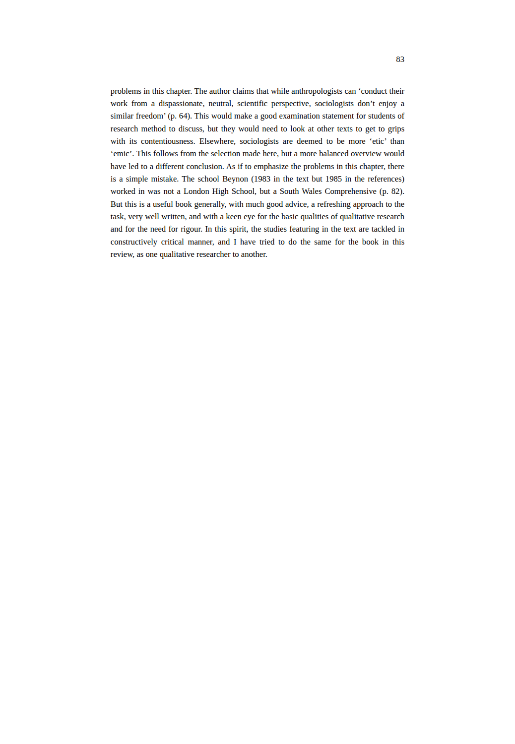83
problems in this chapter. The author claims that while anthropologists can ‘conduct their work from a dispassionate, neutral, scientific perspective, sociologists don’t enjoy a similar freedom’ (p. 64). This would make a good examination statement for students of research method to discuss, but they would need to look at other texts to get to grips with its contentiousness. Elsewhere, sociologists are deemed to be more ‘etic’ than ‘emic’. This follows from the selection made here, but a more balanced overview would have led to a different conclusion. As if to emphasize the problems in this chapter, there is a simple mistake. The school Beynon (1983 in the text but 1985 in the references) worked in was not a London High School, but a South Wales Comprehensive (p. 82). But this is a useful book generally, with much good advice, a refreshing approach to the task, very well written, and with a keen eye for the basic qualities of qualitative research and for the need for rigour. In this spirit, the studies featuring in the text are tackled in constructively critical manner, and I have tried to do the same for the book in this review, as one qualitative researcher to another.